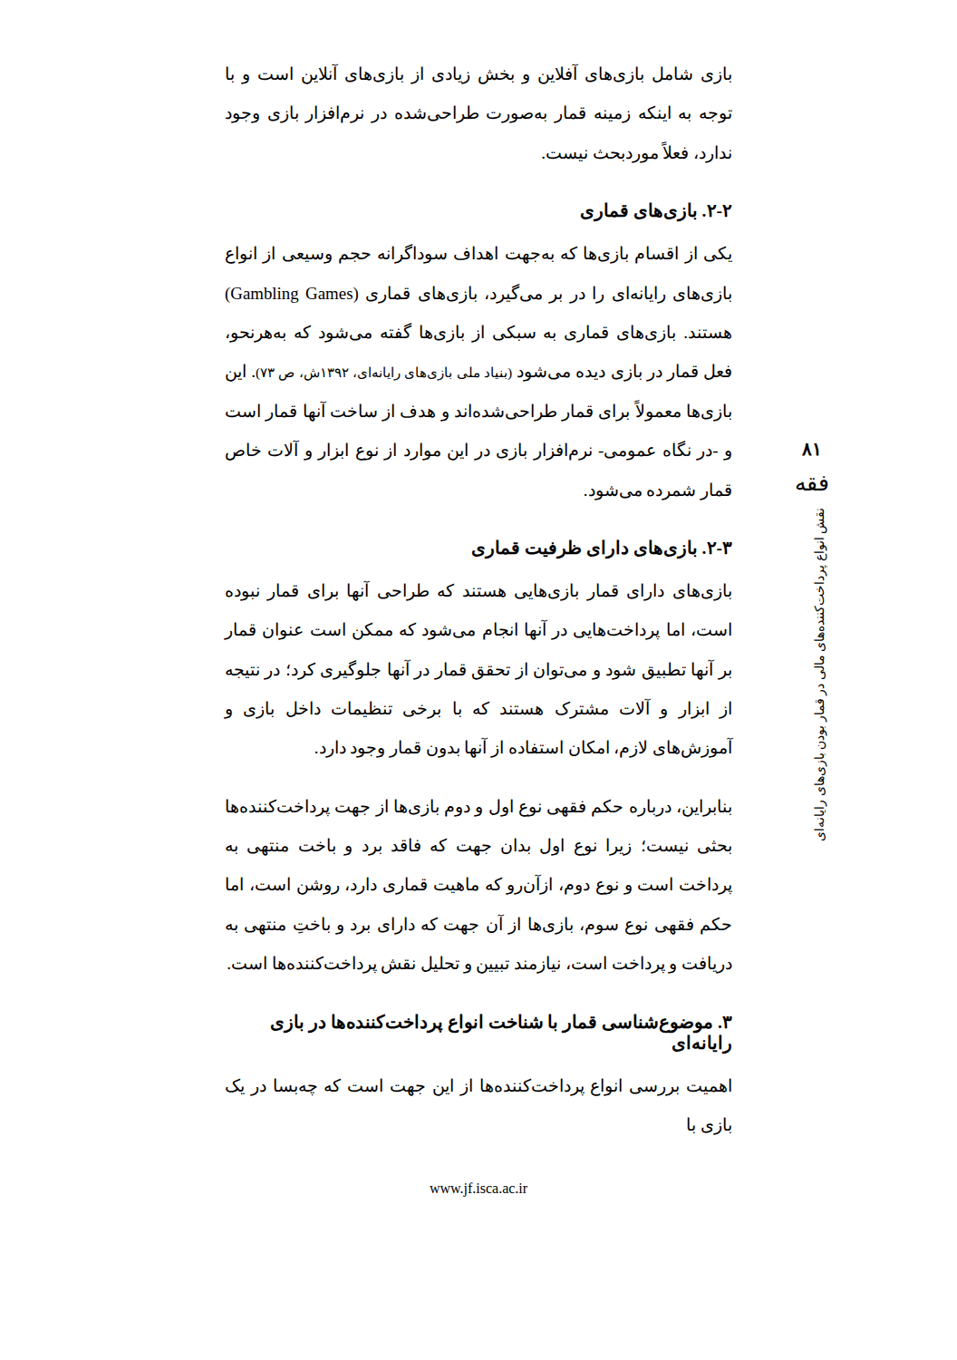۸۱
فقه
نقش انواع پرداخت‌کننده‌های مالی در قمار بودن بازی‌های رایانه‌ای
بازی شامل بازی‌های آفلاین و بخش زیادی از بازی‌های آنلاین است و با توجه به اینکه زمینه قمار به‌صورت طراحی‌شده در نرم‌افزار بازی وجود ندارد، فعلاً موردبحث نیست.
۲-۲. بازی‌های قماری
یکی از اقسام بازی‌ها که به‌جهت اهداف سوداگرانه حجم وسیعی از انواع بازی‌های رایانه‌ای را در بر می‌گیرد، بازی‌های قماری (Gambling Games) هستند. بازی‌های قماری به سبکی از بازی‌ها گفته می‌شود که به‌هرنحو، فعل قمار در بازی دیده می‌شود (بنیاد ملی بازی‌های رایانه‌ای، ۱۳۹۲ش، ص ۷۳). این بازی‌ها معمولاً برای قمار طراحی‌شده‌اند و هدف از ساخت آنها قمار است و -در نگاه عمومی- نرم‌افزار بازی در این موارد از نوع ابزار و آلات خاص قمار شمرده می‌شود.
۲-۳. بازی‌های دارای ظرفیت قماری
بازی‌های دارای قمار بازی‌هایی هستند که طراحی آنها برای قمار نبوده است، اما پرداخت‌هایی در آنها انجام می‌شود که ممکن است عنوان قمار بر آنها تطبیق شود و می‌توان از تحقق قمار در آنها جلوگیری کرد؛ در نتیجه از ابزار و آلات مشترک هستند که با برخی تنظیمات داخل بازی و آموزش‌های لازم، امکان استفاده از آنها بدون قمار وجود دارد.
بنابراین، درباره حکم فقهی نوع اول و دوم بازی‌ها از جهت پرداخت‌کننده‌ها بحثی نیست؛ زیرا نوع اول بدان جهت که فاقد برد و باخت منتهی به پرداخت است و نوع دوم، ازآن‌رو که ماهیت قماری دارد، روشن است، اما حکم فقهی نوع سوم، بازی‌ها از آن جهت که دارای برد و باختِ منتهی به دریافت و پرداخت است، نیازمند تبیین و تحلیل نقش پرداخت‌کننده‌ها است.
۳. موضوع‌شناسی قمار با شناخت انواع پرداخت‌کننده‌ها در بازی رایانه‌ای
اهمیت بررسی انواع پرداخت‌کننده‌ها از این جهت است که چه‌بسا در یک بازی با
www.jf.isca.ac.ir